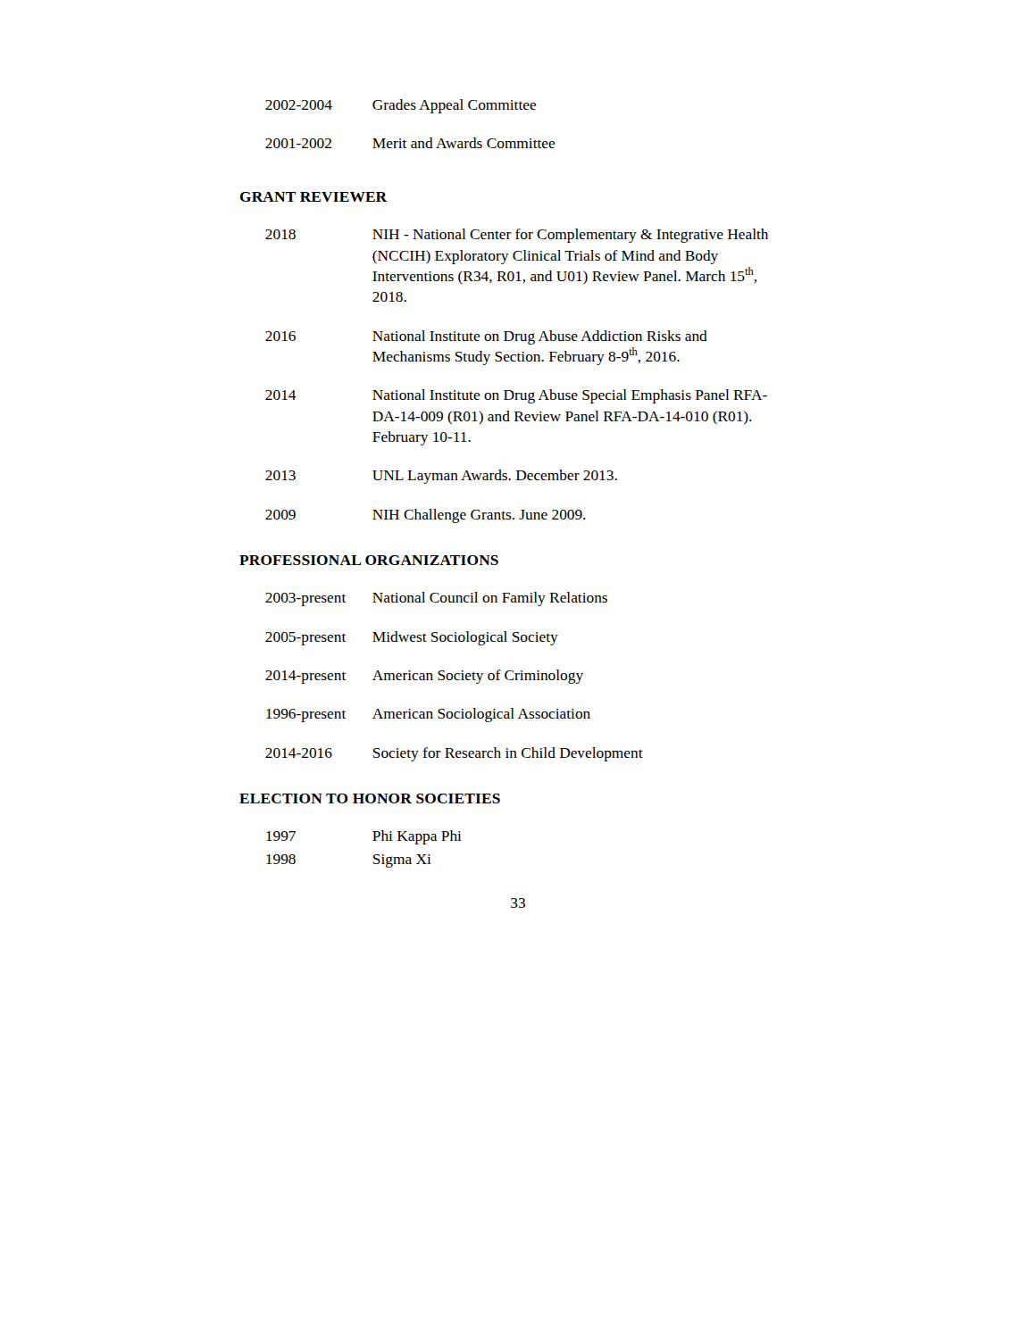2002-2004
Grades Appeal Committee
2001-2002
Merit and Awards Committee
GRANT REVIEWER
2018
NIH - National Center for Complementary & Integrative Health (NCCIH) Exploratory Clinical Trials of Mind and Body Interventions (R34, R01, and U01) Review Panel. March 15th, 2018.
2016
National Institute on Drug Abuse Addiction Risks and Mechanisms Study Section. February 8-9th, 2016.
2014
National Institute on Drug Abuse Special Emphasis Panel RFA-DA-14-009 (R01) and Review Panel RFA-DA-14-010 (R01). February 10-11.
2013
UNL Layman Awards. December 2013.
2009
NIH Challenge Grants. June 2009.
PROFESSIONAL ORGANIZATIONS
2003-present
National Council on Family Relations
2005-present
Midwest Sociological Society
2014-present
American Society of Criminology
1996-present
American Sociological Association
2014-2016
Society for Research in Child Development
ELECTION TO HONOR SOCIETIES
1997
Phi Kappa Phi
1998
Sigma Xi
33